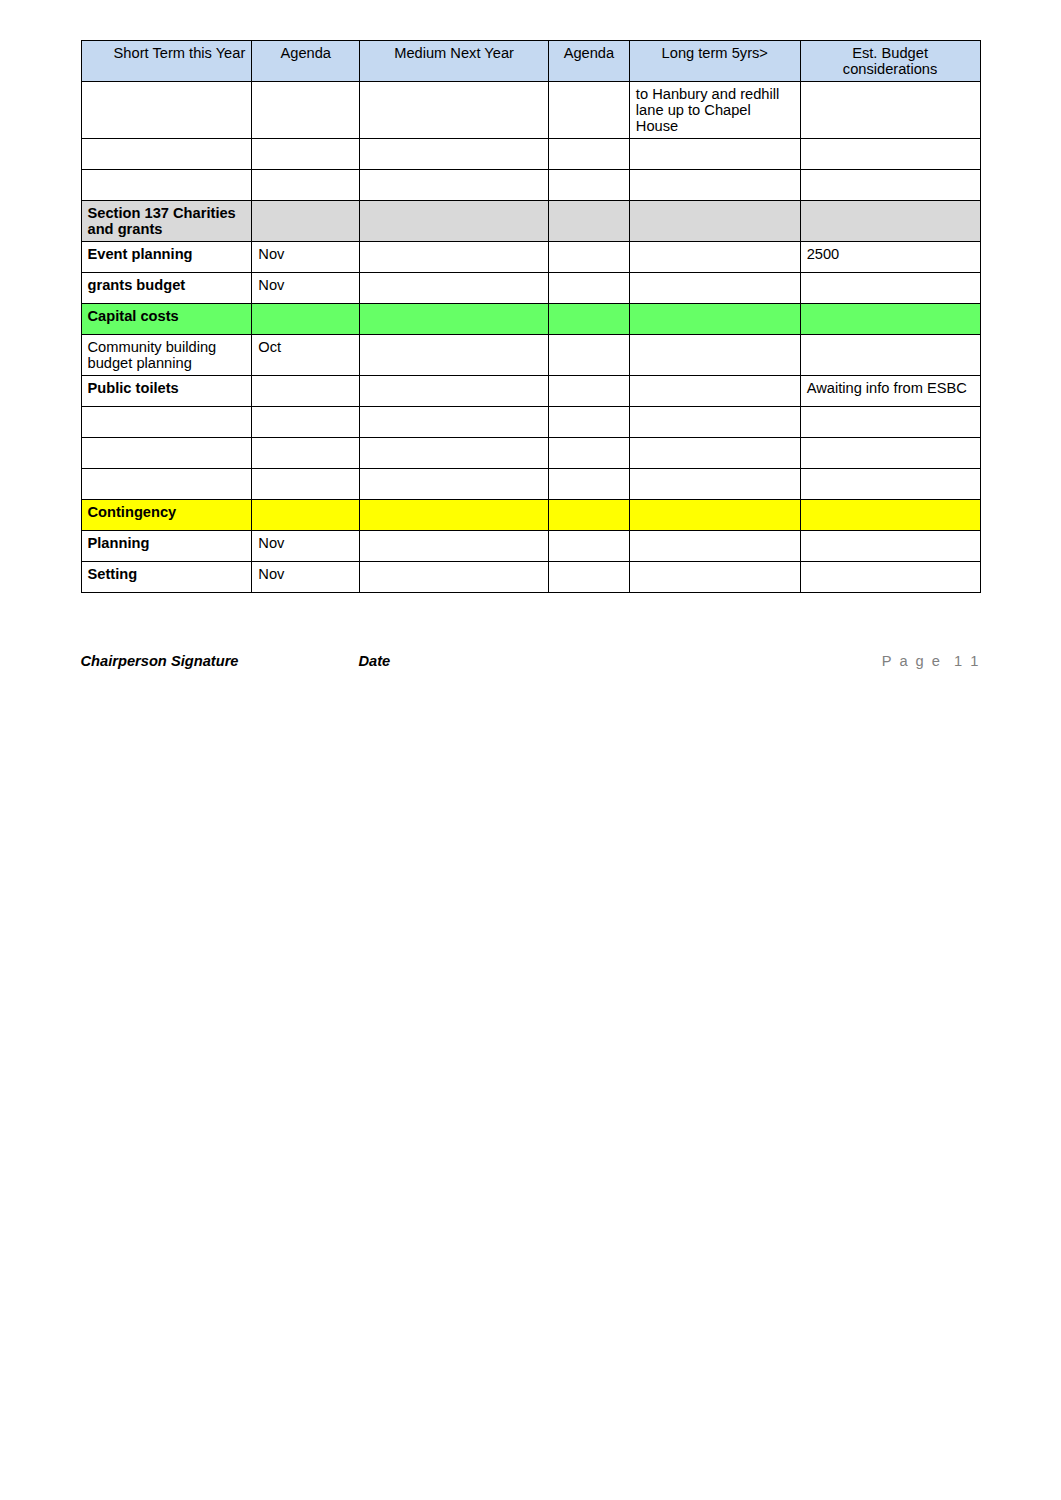| Short Term this Year | Agenda | Medium Next Year | Agenda | Long term 5yrs> | Est. Budget considerations |
| --- | --- | --- | --- | --- | --- |
| | | | | to Hanbury and redhill lane up to Chapel House | |
| Section 137 Charities and grants | | | | | |
| Event planning | Nov | | | | 2500 |
| grants budget | Nov | | | | |
| Capital costs | | | | | |
| Community building budget planning | Oct | | | | |
| Public toilets | | | | | Awaiting info from ESBC |
| Contingency | | | | | |
| Planning | Nov | | | | |
| Setting | Nov | | | | |
Chairperson Signature
Date
P a g e 1 1